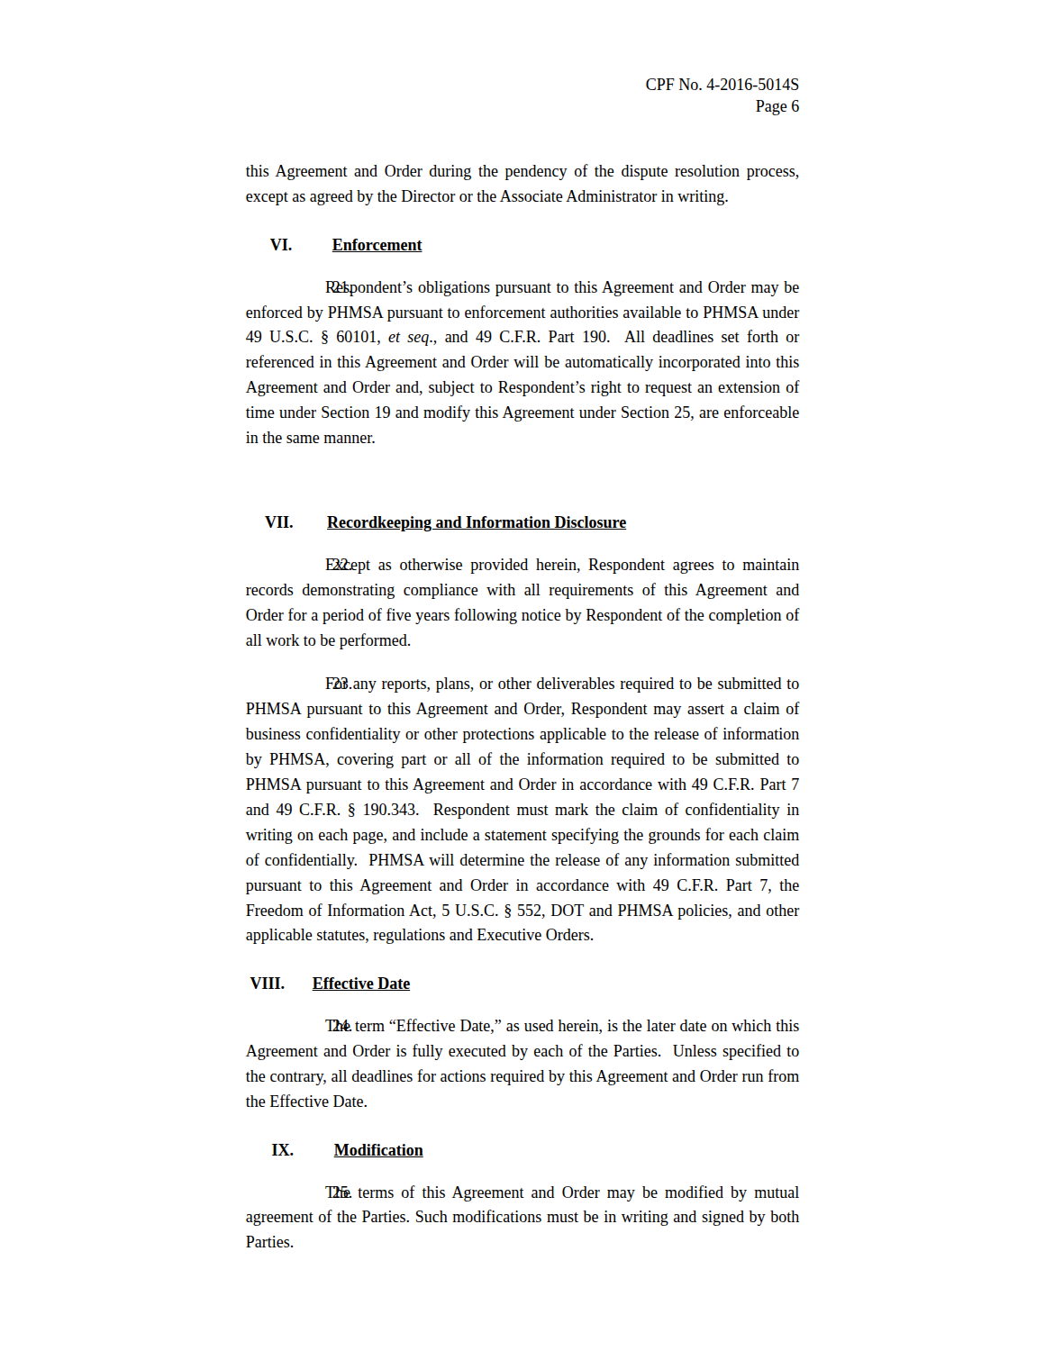CPF No. 4-2016-5014S
Page 6
this Agreement and Order during the pendency of the dispute resolution process, except as agreed by the Director or the Associate Administrator in writing.
VI. Enforcement
21. Respondent’s obligations pursuant to this Agreement and Order may be enforced by PHMSA pursuant to enforcement authorities available to PHMSA under 49 U.S.C. § 60101, et seq., and 49 C.F.R. Part 190. All deadlines set forth or referenced in this Agreement and Order will be automatically incorporated into this Agreement and Order and, subject to Respondent’s right to request an extension of time under Section 19 and modify this Agreement under Section 25, are enforceable in the same manner.
VII. Recordkeeping and Information Disclosure
22. Except as otherwise provided herein, Respondent agrees to maintain records demonstrating compliance with all requirements of this Agreement and Order for a period of five years following notice by Respondent of the completion of all work to be performed.
23. For any reports, plans, or other deliverables required to be submitted to PHMSA pursuant to this Agreement and Order, Respondent may assert a claim of business confidentiality or other protections applicable to the release of information by PHMSA, covering part or all of the information required to be submitted to PHMSA pursuant to this Agreement and Order in accordance with 49 C.F.R. Part 7 and 49 C.F.R. § 190.343. Respondent must mark the claim of confidentiality in writing on each page, and include a statement specifying the grounds for each claim of confidentially. PHMSA will determine the release of any information submitted pursuant to this Agreement and Order in accordance with 49 C.F.R. Part 7, the Freedom of Information Act, 5 U.S.C. § 552, DOT and PHMSA policies, and other applicable statutes, regulations and Executive Orders.
VIII. Effective Date
24. The term “Effective Date,” as used herein, is the later date on which this Agreement and Order is fully executed by each of the Parties. Unless specified to the contrary, all deadlines for actions required by this Agreement and Order run from the Effective Date.
IX. Modification
25. The terms of this Agreement and Order may be modified by mutual agreement of the Parties. Such modifications must be in writing and signed by both Parties.